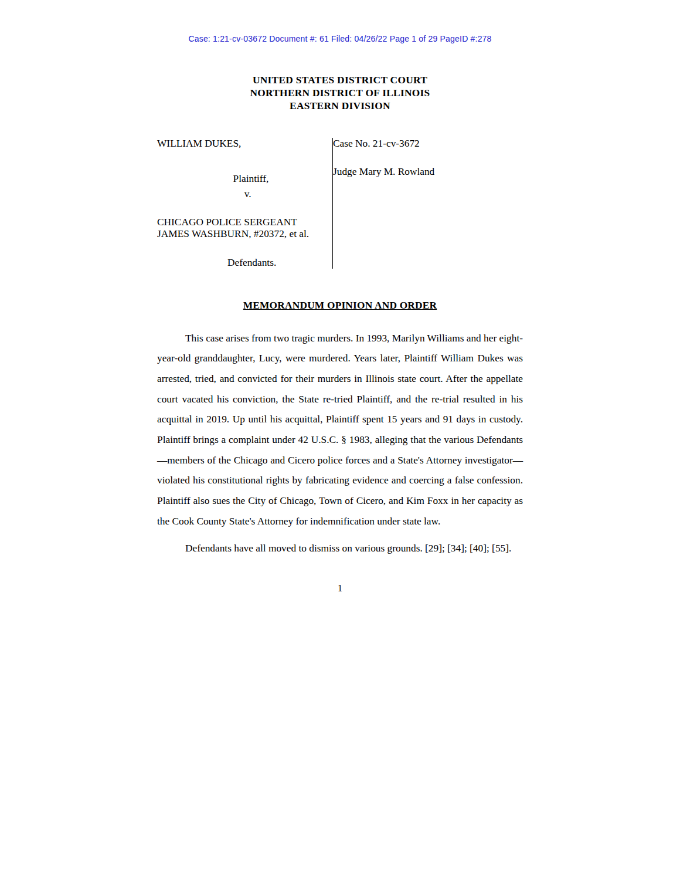Case: 1:21-cv-03672 Document #: 61 Filed: 04/26/22 Page 1 of 29 PageID #:278
UNITED STATES DISTRICT COURT
NORTHERN DISTRICT OF ILLINOIS
EASTERN DIVISION
| WILLIAM DUKES, Plaintiff, v. CHICAGO POLICE SERGEANT JAMES WASHBURN, #20372, et al. Defendants. | Case No. 21-cv-3672 Judge Mary M. Rowland |
MEMORANDUM OPINION AND ORDER
This case arises from two tragic murders. In 1993, Marilyn Williams and her eight-year-old granddaughter, Lucy, were murdered. Years later, Plaintiff William Dukes was arrested, tried, and convicted for their murders in Illinois state court. After the appellate court vacated his conviction, the State re-tried Plaintiff, and the re-trial resulted in his acquittal in 2019. Up until his acquittal, Plaintiff spent 15 years and 91 days in custody. Plaintiff brings a complaint under 42 U.S.C. § 1983, alleging that the various Defendants—members of the Chicago and Cicero police forces and a State's Attorney investigator—violated his constitutional rights by fabricating evidence and coercing a false confession. Plaintiff also sues the City of Chicago, Town of Cicero, and Kim Foxx in her capacity as the Cook County State's Attorney for indemnification under state law.
Defendants have all moved to dismiss on various grounds. [29]; [34]; [40]; [55].
1